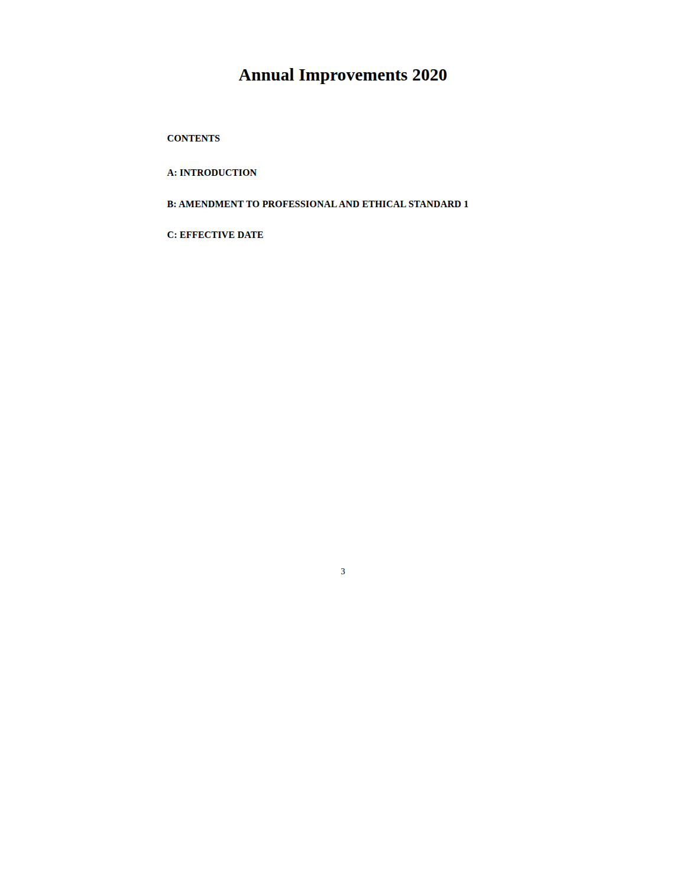Annual Improvements 2020
CONTENTS
A: INTRODUCTION
B: AMENDMENT TO PROFESSIONAL AND ETHICAL STANDARD 1
C: EFFECTIVE DATE
3